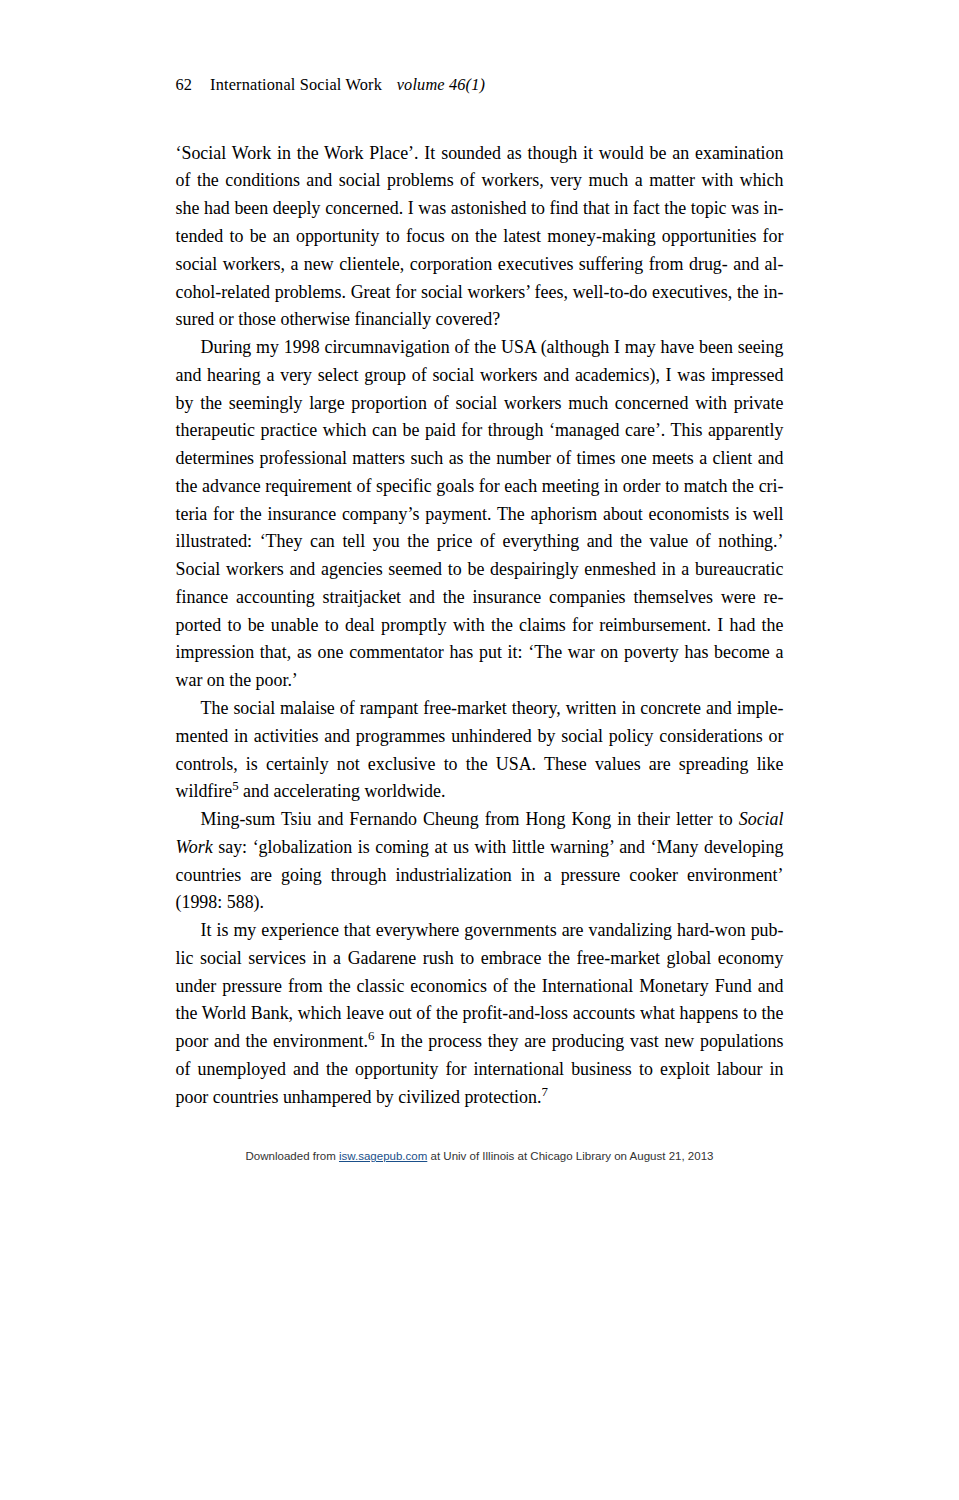62 International Social Work volume 46(1)
‘Social Work in the Work Place’. It sounded as though it would be an examination of the conditions and social problems of workers, very much a matter with which she had been deeply concerned. I was astonished to find that in fact the topic was intended to be an opportunity to focus on the latest money-making opportunities for social workers, a new clientele, corporation executives suffering from drug- and alcohol-related problems. Great for social workers’ fees, well-to-do executives, the insured or those otherwise financially covered?
During my 1998 circumnavigation of the USA (although I may have been seeing and hearing a very select group of social workers and academics), I was impressed by the seemingly large proportion of social workers much concerned with private therapeutic practice which can be paid for through ‘managed care’. This apparently determines professional matters such as the number of times one meets a client and the advance requirement of specific goals for each meeting in order to match the criteria for the insurance company’s payment. The aphorism about economists is well illustrated: ‘They can tell you the price of everything and the value of nothing.’ Social workers and agencies seemed to be despairingly enmeshed in a bureaucratic finance accounting straitjacket and the insurance companies themselves were reported to be unable to deal promptly with the claims for reimbursement. I had the impression that, as one commentator has put it: ‘The war on poverty has become a war on the poor.’
The social malaise of rampant free-market theory, written in concrete and implemented in activities and programmes unhindered by social policy considerations or controls, is certainly not exclusive to the USA. These values are spreading like wildfire5 and accelerating worldwide.
Ming-sum Tsiu and Fernando Cheung from Hong Kong in their letter to Social Work say: ‘globalization is coming at us with little warning’ and ‘Many developing countries are going through industrialization in a pressure cooker environment’ (1998: 588).
It is my experience that everywhere governments are vandalizing hard-won public social services in a Gadarene rush to embrace the free-market global economy under pressure from the classic economics of the International Monetary Fund and the World Bank, which leave out of the profit-and-loss accounts what happens to the poor and the environment.6 In the process they are producing vast new populations of unemployed and the opportunity for international business to exploit labour in poor countries unhampered by civilized protection.7
Downloaded from isw.sagepub.com at Univ of Illinois at Chicago Library on August 21, 2013